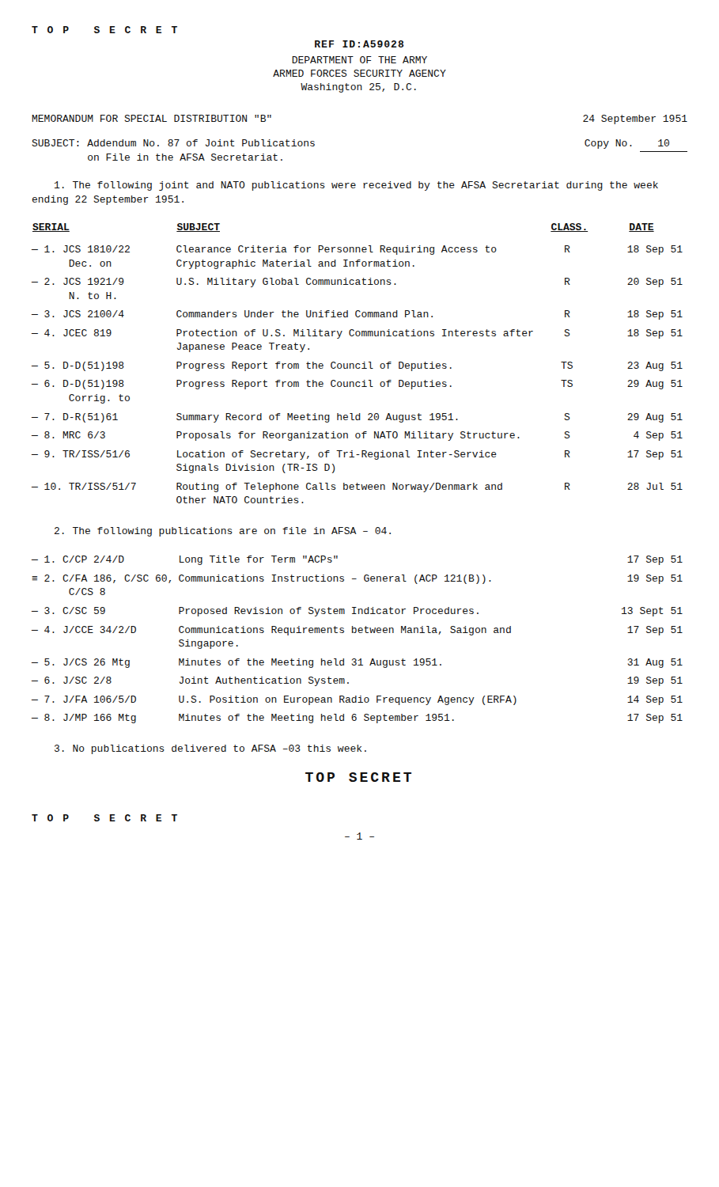T O P S E C R E T
REF ID:A59028
DEPARTMENT OF THE ARMY
ARMED FORCES SECURITY AGENCY
Washington 25, D.C.
MEMORANDUM FOR SPECIAL DISTRIBUTION "B" 24 September 1951
SUBJECT: Addendum No. 87 of Joint Publications
on File in the AFSA Secretariat.
Copy No. 10
1. The following joint and NATO publications were received by the AFSA Secretariat during the week ending 22 September 1951.
| SERIAL | SUBJECT | CLASS. | DATE |
| --- | --- | --- | --- |
| — 1. JCS 1810/22 Dec. on | Clearance Criteria for Personnel Requiring Access to Cryptographic Material and Information. | R | 18 Sep 51 |
| — 2. JCS 1921/9 N. to H. | U.S. Military Global Communications. | R | 20 Sep 51 |
| — 3. JCS 2100/4 | Commanders Under the Unified Command Plan. | R | 18 Sep 51 |
| — 4. JCEC 819 | Protection of U.S. Military Communications Interests after Japanese Peace Treaty. | S | 18 Sep 51 |
| — 5. D-D(51)198 | Progress Report from the Council of Deputies. | TS | 23 Aug 51 |
| — 6. D-D(51)198 Corrig. to | Progress Report from the Council of Deputies. | TS | 29 Aug 51 |
| — 7. D-R(51)61 | Summary Record of Meeting held 20 August 1951. | S | 29 Aug 51 |
| — 8. MRC 6/3 | Proposals for Reorganization of NATO Military Structure. | S | 4 Sep 51 |
| — 9. TR/ISS/51/6 | Location of Secretary, of Tri-Regional Inter-Service Signals Division (TR-IS D) | R | 17 Sep 51 |
| — 10. TR/ISS/51/7 | Routing of Telephone Calls between Norway/Denmark and Other NATO Countries. | R | 28 Jul 51 |
2. The following publications are on file in AFSA – 04.
| — 1. C/CP 2/4/D | Long Title for Term "ACPs" | 17 Sep 51 |
| ≡ 2. C/FA 186, C/SC 60, C/CS 8 | Communications Instructions – General (ACP 121(B)). | 19 Sep 51 |
| — 3. C/SC 59 | Proposed Revision of System Indicator Procedures. | 13 Sept 51 |
| — 4. J/CCE 34/2/D | Communications Requirements between Manila, Saigon and Singapore. | 17 Sep 51 |
| — 5. J/CS 26 Mtg | Minutes of the Meeting held 31 August 1951. | 31 Aug 51 |
| — 6. J/SC 2/8 | Joint Authentication System. | 19 Sep 51 |
| — 7. J/FA 106/5/D | U.S. Position on European Radio Frequency Agency (ERFA) | 14 Sep 51 |
| — 8. J/MP 166 Mtg | Minutes of the Meeting held 6 September 1951. | 17 Sep 51 |
3. No publications delivered to AFSA –03 this week.
TOP SECRET
T O P S E C R E T
– 1 –